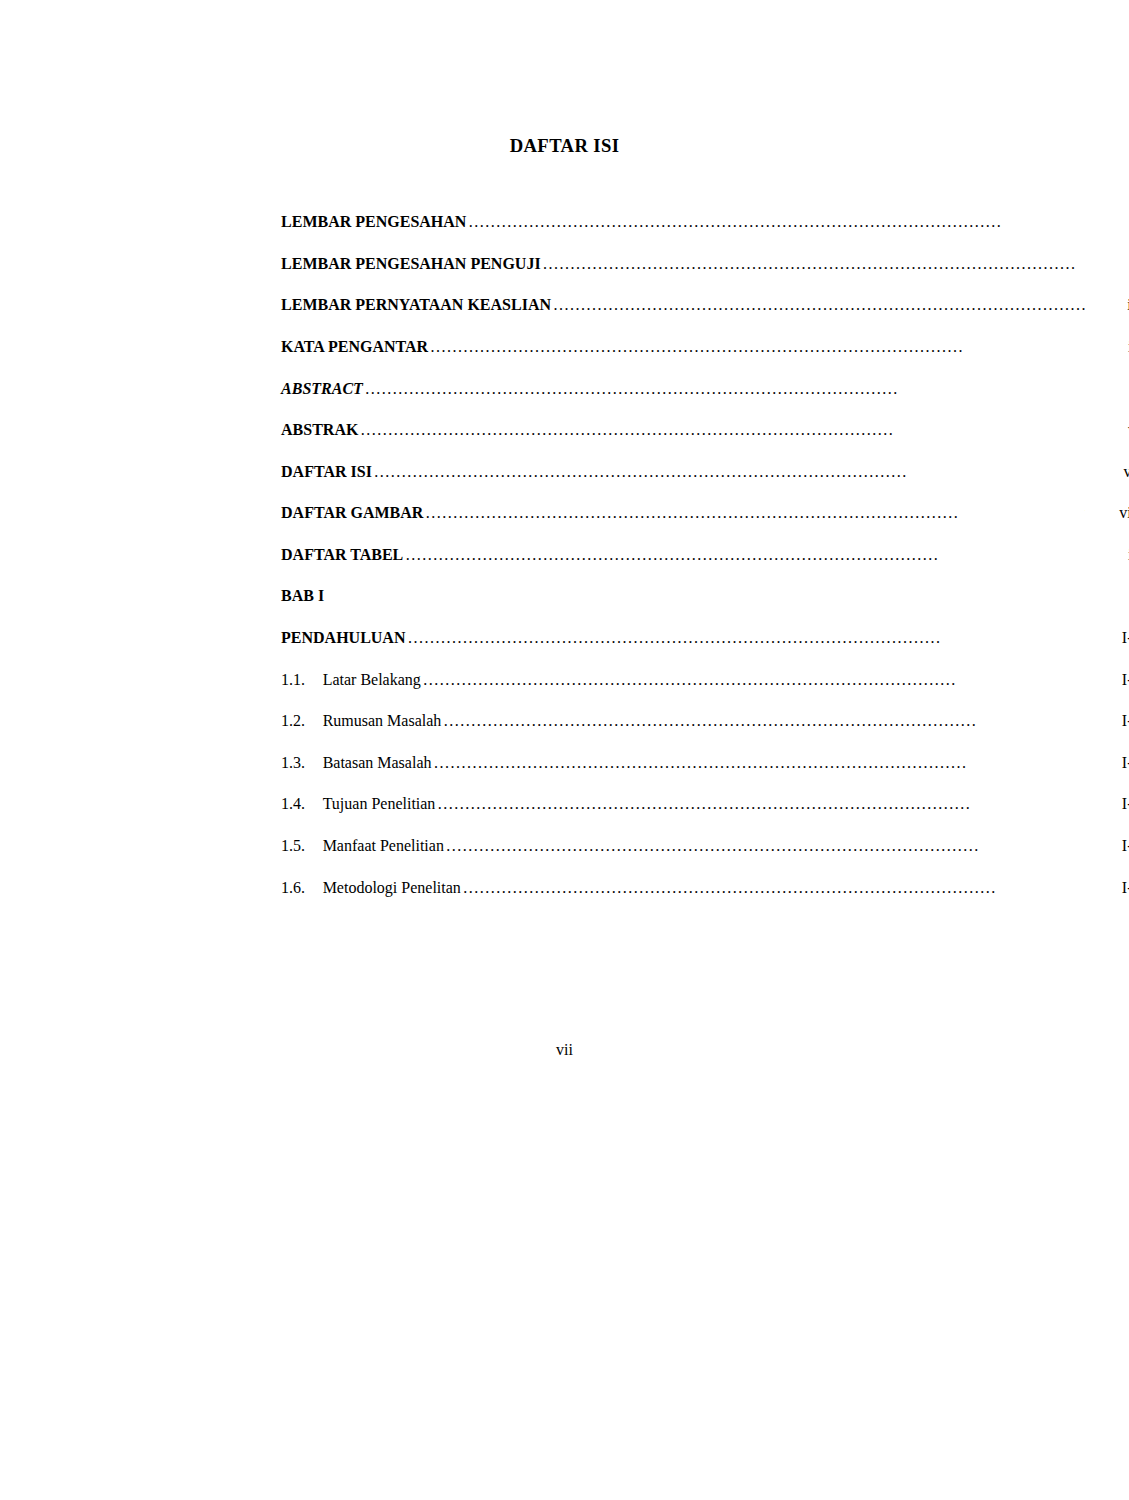DAFTAR ISI
| LEMBAR PENGESAHAN ................................................................................................. i |
| LEMBAR PENGESAHAN PENGUJI ................................................................................................. ii |
| LEMBAR PERNYATAAN KEASLIAN ................................................................................................. iii |
| KATA PENGANTAR ................................................................................................. iv |
| ABSTRACT ................................................................................................. v |
| ABSTRAK ................................................................................................. vi |
| DAFTAR ISI ................................................................................................. vii |
| DAFTAR GAMBAR ................................................................................................. viii |
| DAFTAR TABEL ................................................................................................. ix |
| BAB I |
| PENDAHULUAN ................................................................................................. I-1 |
| 1.1. Latar Belakang ................................................................................................. I-1 |
| 1.2. Rumusan Masalah ................................................................................................. I-2 |
| 1.3. Batasan Masalah ................................................................................................. I-3 |
| 1.4. Tujuan Penelitian ................................................................................................. I-3 |
| 1.5. Manfaat Penelitian ................................................................................................. I-3 |
| 1.6. Metodologi Penelitan ................................................................................................. I-4 |
vii